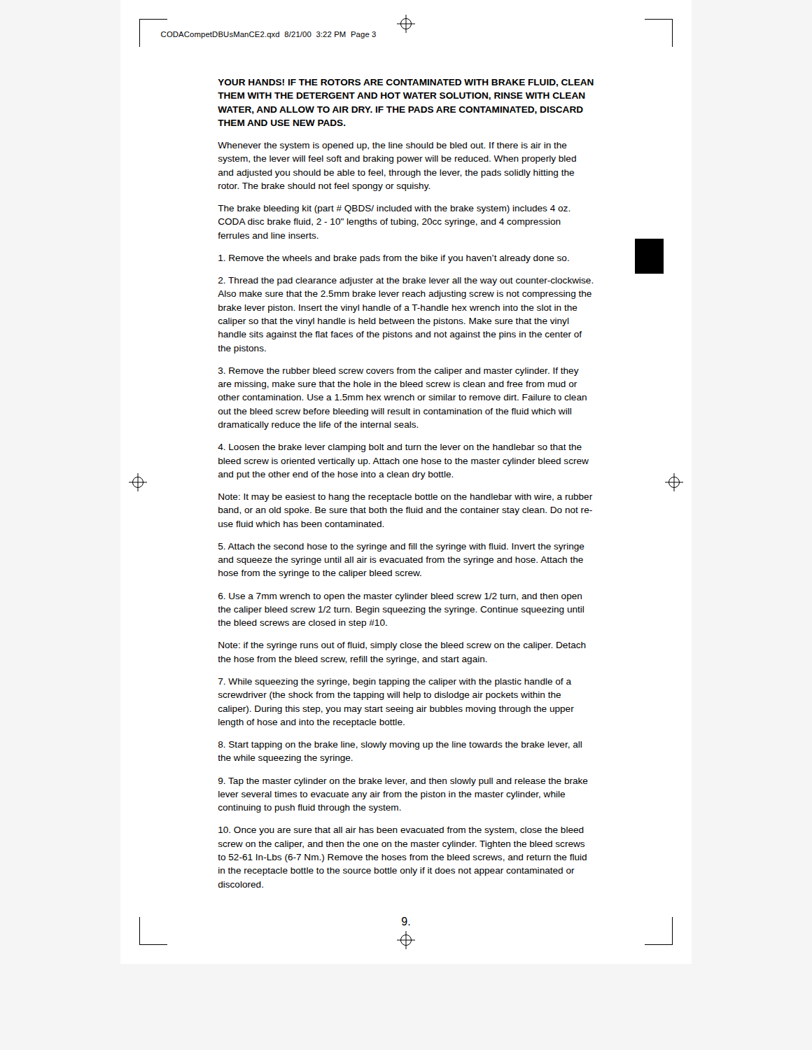CODACompetDBUsManCE2.qxd 8/21/00 3:22 PM Page 3
Your hands! If the rotors are contaminated with brake fluid, clean them with the detergent and hot water solution, rinse with clean water, and allow to air dry. If the pads are contaminated, discard them and use new pads.
Whenever the system is opened up, the line should be bled out. If there is air in the system, the lever will feel soft and braking power will be reduced. When properly bled and adjusted you should be able to feel, through the lever, the pads solidly hitting the rotor. The brake should not feel spongy or squishy.
The brake bleeding kit (part # QBDS/ included with the brake system) includes 4 oz. CODA disc brake fluid, 2 - 10" lengths of tubing, 20cc syringe, and 4 compression ferrules and line inserts.
1. Remove the wheels and brake pads from the bike if you haven’t already done so.
2. Thread the pad clearance adjuster at the brake lever all the way out counter-clockwise. Also make sure that the 2.5mm brake lever reach adjusting screw is not compressing the brake lever piston. Insert the vinyl handle of a T-handle hex wrench into the slot in the caliper so that the vinyl handle is held between the pistons. Make sure that the vinyl handle sits against the flat faces of the pistons and not against the pins in the center of the pistons.
3. Remove the rubber bleed screw covers from the caliper and master cylinder. If they are missing, make sure that the hole in the bleed screw is clean and free from mud or other contamination. Use a 1.5mm hex wrench or similar to remove dirt. Failure to clean out the bleed screw before bleeding will result in contamination of the fluid which will dramatically reduce the life of the internal seals.
4. Loosen the brake lever clamping bolt and turn the lever on the handlebar so that the bleed screw is oriented vertically up. Attach one hose to the master cylinder bleed screw and put the other end of the hose into a clean dry bottle.
Note: It may be easiest to hang the receptacle bottle on the handlebar with wire, a rubber band, or an old spoke. Be sure that both the fluid and the container stay clean. Do not re-use fluid which has been contaminated.
5. Attach the second hose to the syringe and fill the syringe with fluid. Invert the syringe and squeeze the syringe until all air is evacuated from the syringe and hose. Attach the hose from the syringe to the caliper bleed screw.
6. Use a 7mm wrench to open the master cylinder bleed screw 1/2 turn, and then open the caliper bleed screw 1/2 turn. Begin squeezing the syringe. Continue squeezing until the bleed screws are closed in step #10.
Note: if the syringe runs out of fluid, simply close the bleed screw on the caliper. Detach the hose from the bleed screw, refill the syringe, and start again.
7. While squeezing the syringe, begin tapping the caliper with the plastic handle of a screwdriver (the shock from the tapping will help to dislodge air pockets within the caliper). During this step, you may start seeing air bubbles moving through the upper length of hose and into the receptacle bottle.
8. Start tapping on the brake line, slowly moving up the line towards the brake lever, all the while squeezing the syringe.
9. Tap the master cylinder on the brake lever, and then slowly pull and release the brake lever several times to evacuate any air from the piston in the master cylinder, while continuing to push fluid through the system.
10. Once you are sure that all air has been evacuated from the system, close the bleed screw on the caliper, and then the one on the master cylinder. Tighten the bleed screws to 52-61 In-Lbs (6-7 Nm.) Remove the hoses from the bleed screws, and return the fluid in the receptacle bottle to the source bottle only if it does not appear contaminated or discolored.
9.